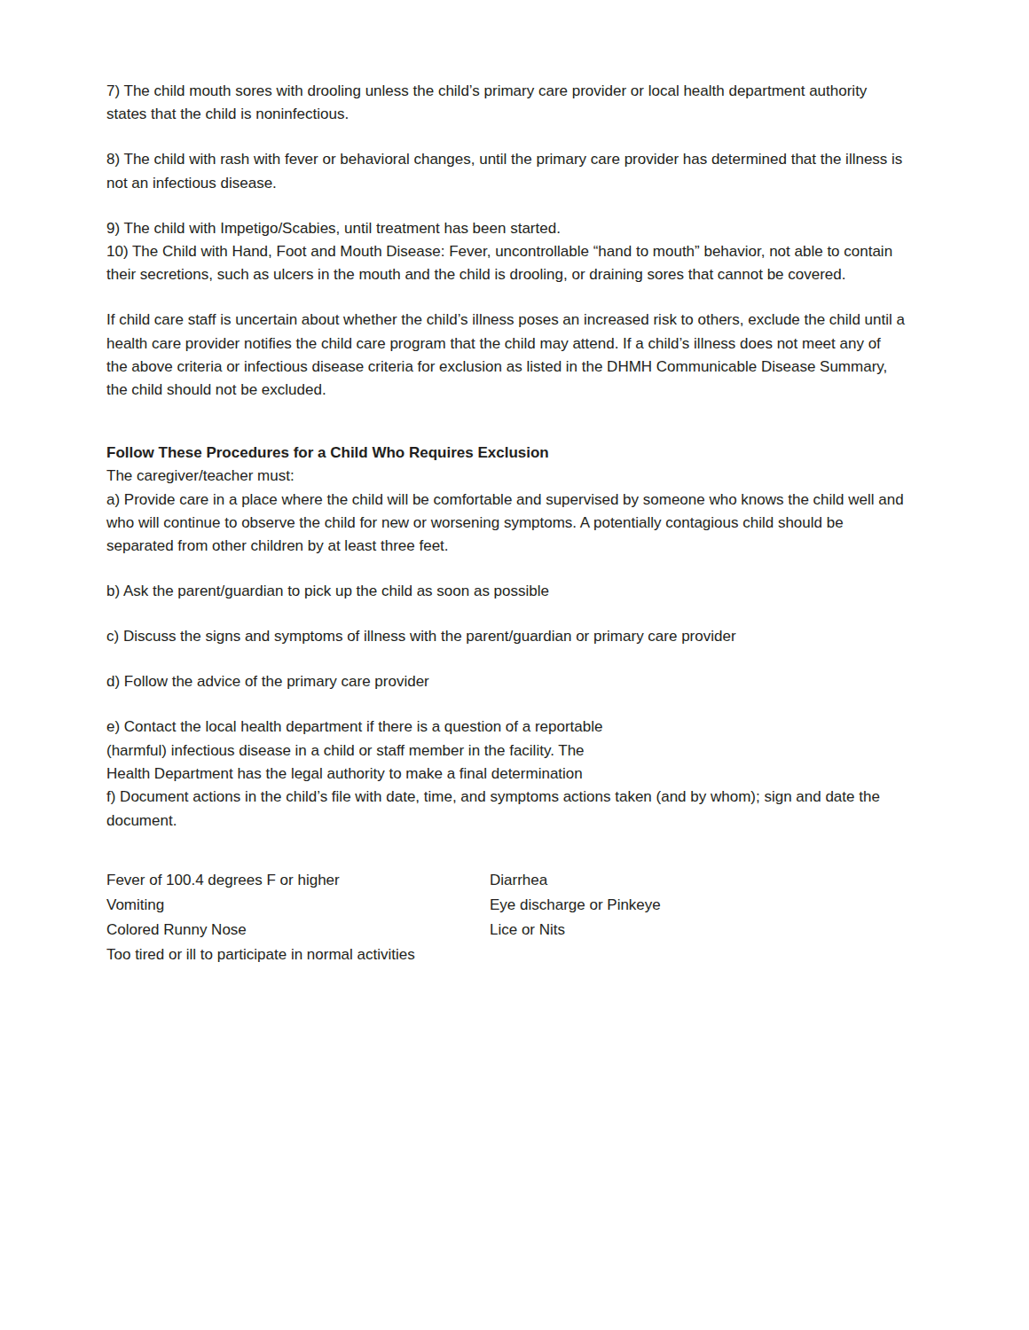7) The child mouth sores with drooling unless the child’s primary care provider or local health department authority states that the child is noninfectious.
8) The child with rash with fever or behavioral changes, until the primary care provider has determined that the illness is not an infectious disease.
9) The child with Impetigo/Scabies, until treatment has been started.
10) The Child with Hand, Foot and Mouth Disease: Fever, uncontrollable “hand to mouth” behavior, not able to contain their secretions, such as ulcers in the mouth and the child is drooling, or draining sores that cannot be covered.
If child care staff is uncertain about whether the child’s illness poses an increased risk to others, exclude the child until a health care provider notifies the child care program that the child may attend. If a child’s illness does not meet any of the above criteria or infectious disease criteria for exclusion as listed in the DHMH Communicable Disease Summary, the child should not be excluded.
Follow These Procedures for a Child Who Requires Exclusion
The caregiver/teacher must:
a) Provide care in a place where the child will be comfortable and supervised by someone who knows the child well and who will continue to observe the child for new or worsening symptoms. A potentially contagious child should be separated from other children by at least three feet.
b) Ask the parent/guardian to pick up the child as soon as possible
c) Discuss the signs and symptoms of illness with the parent/guardian or primary care provider
d) Follow the advice of the primary care provider
e) Contact the local health department if there is a question of a reportable
(harmful) infectious disease in a child or staff member in the facility. The
Health Department has the legal authority to make a final determination
f) Document actions in the child’s file with date, time, and symptoms actions taken (and by whom); sign and date the document.
| Fever of 100.4 degrees F or higher | Diarrhea |
| Vomiting | Eye discharge or Pinkeye |
| Colored Runny Nose | Lice or Nits |
| Too tired or ill to participate in normal activities | |